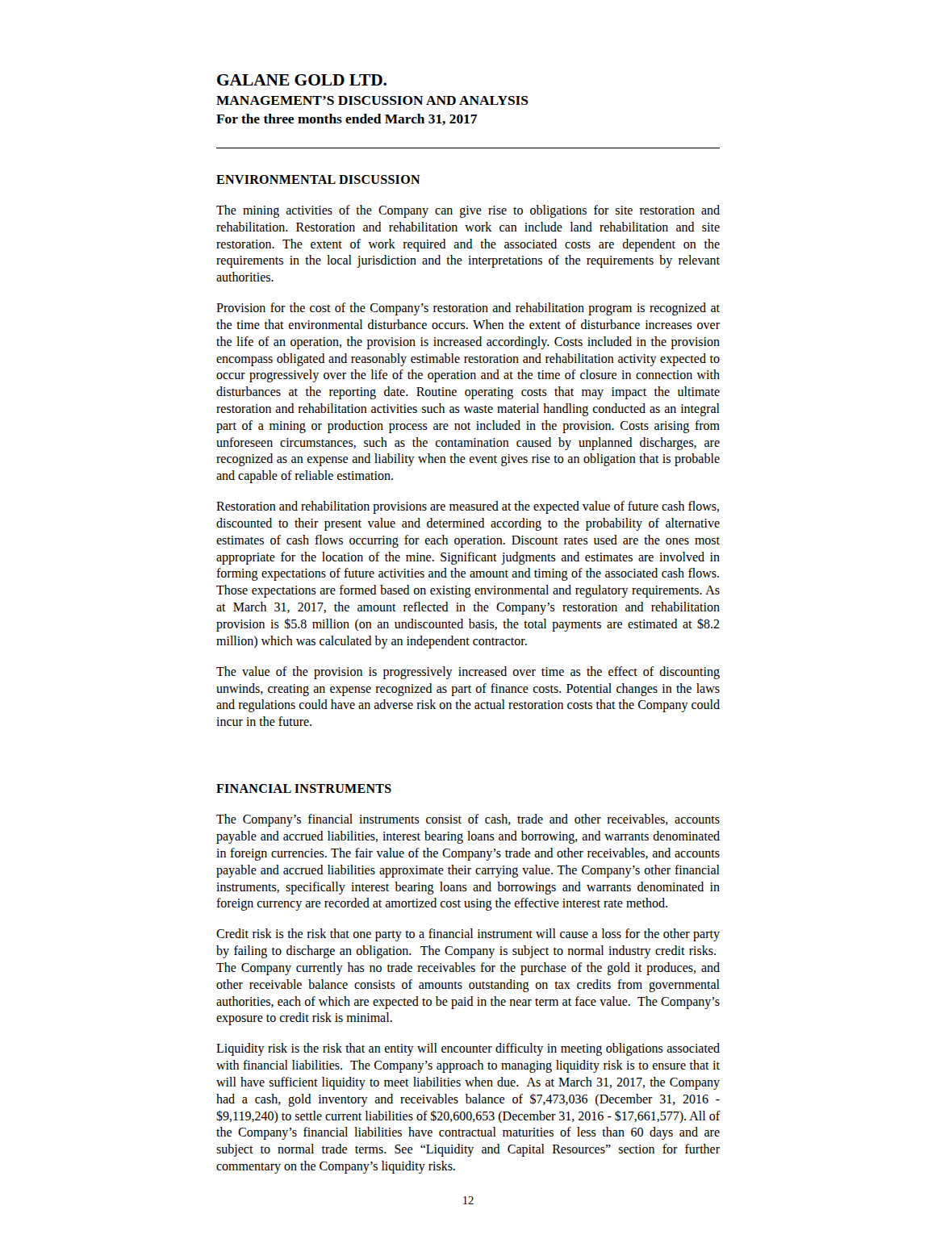GALANE GOLD LTD.
MANAGEMENT’S DISCUSSION AND ANALYSIS
For the three months ended March 31, 2017
ENVIRONMENTAL DISCUSSION
The mining activities of the Company can give rise to obligations for site restoration and rehabilitation. Restoration and rehabilitation work can include land rehabilitation and site restoration. The extent of work required and the associated costs are dependent on the requirements in the local jurisdiction and the interpretations of the requirements by relevant authorities.
Provision for the cost of the Company’s restoration and rehabilitation program is recognized at the time that environmental disturbance occurs. When the extent of disturbance increases over the life of an operation, the provision is increased accordingly. Costs included in the provision encompass obligated and reasonably estimable restoration and rehabilitation activity expected to occur progressively over the life of the operation and at the time of closure in connection with disturbances at the reporting date. Routine operating costs that may impact the ultimate restoration and rehabilitation activities such as waste material handling conducted as an integral part of a mining or production process are not included in the provision. Costs arising from unforeseen circumstances, such as the contamination caused by unplanned discharges, are recognized as an expense and liability when the event gives rise to an obligation that is probable and capable of reliable estimation.
Restoration and rehabilitation provisions are measured at the expected value of future cash flows, discounted to their present value and determined according to the probability of alternative estimates of cash flows occurring for each operation. Discount rates used are the ones most appropriate for the location of the mine. Significant judgments and estimates are involved in forming expectations of future activities and the amount and timing of the associated cash flows. Those expectations are formed based on existing environmental and regulatory requirements. As at March 31, 2017, the amount reflected in the Company’s restoration and rehabilitation provision is $5.8 million (on an undiscounted basis, the total payments are estimated at $8.2 million) which was calculated by an independent contractor.
The value of the provision is progressively increased over time as the effect of discounting unwinds, creating an expense recognized as part of finance costs. Potential changes in the laws and regulations could have an adverse risk on the actual restoration costs that the Company could incur in the future.
FINANCIAL INSTRUMENTS
The Company’s financial instruments consist of cash, trade and other receivables, accounts payable and accrued liabilities, interest bearing loans and borrowing, and warrants denominated in foreign currencies. The fair value of the Company’s trade and other receivables, and accounts payable and accrued liabilities approximate their carrying value. The Company’s other financial instruments, specifically interest bearing loans and borrowings and warrants denominated in foreign currency are recorded at amortized cost using the effective interest rate method.
Credit risk is the risk that one party to a financial instrument will cause a loss for the other party by failing to discharge an obligation. The Company is subject to normal industry credit risks. The Company currently has no trade receivables for the purchase of the gold it produces, and other receivable balance consists of amounts outstanding on tax credits from governmental authorities, each of which are expected to be paid in the near term at face value. The Company’s exposure to credit risk is minimal.
Liquidity risk is the risk that an entity will encounter difficulty in meeting obligations associated with financial liabilities. The Company’s approach to managing liquidity risk is to ensure that it will have sufficient liquidity to meet liabilities when due. As at March 31, 2017, the Company had a cash, gold inventory and receivables balance of $7,473,036 (December 31, 2016 - $9,119,240) to settle current liabilities of $20,600,653 (December 31, 2016 - $17,661,577). All of the Company’s financial liabilities have contractual maturities of less than 60 days and are subject to normal trade terms. See “Liquidity and Capital Resources” section for further commentary on the Company’s liquidity risks.
12